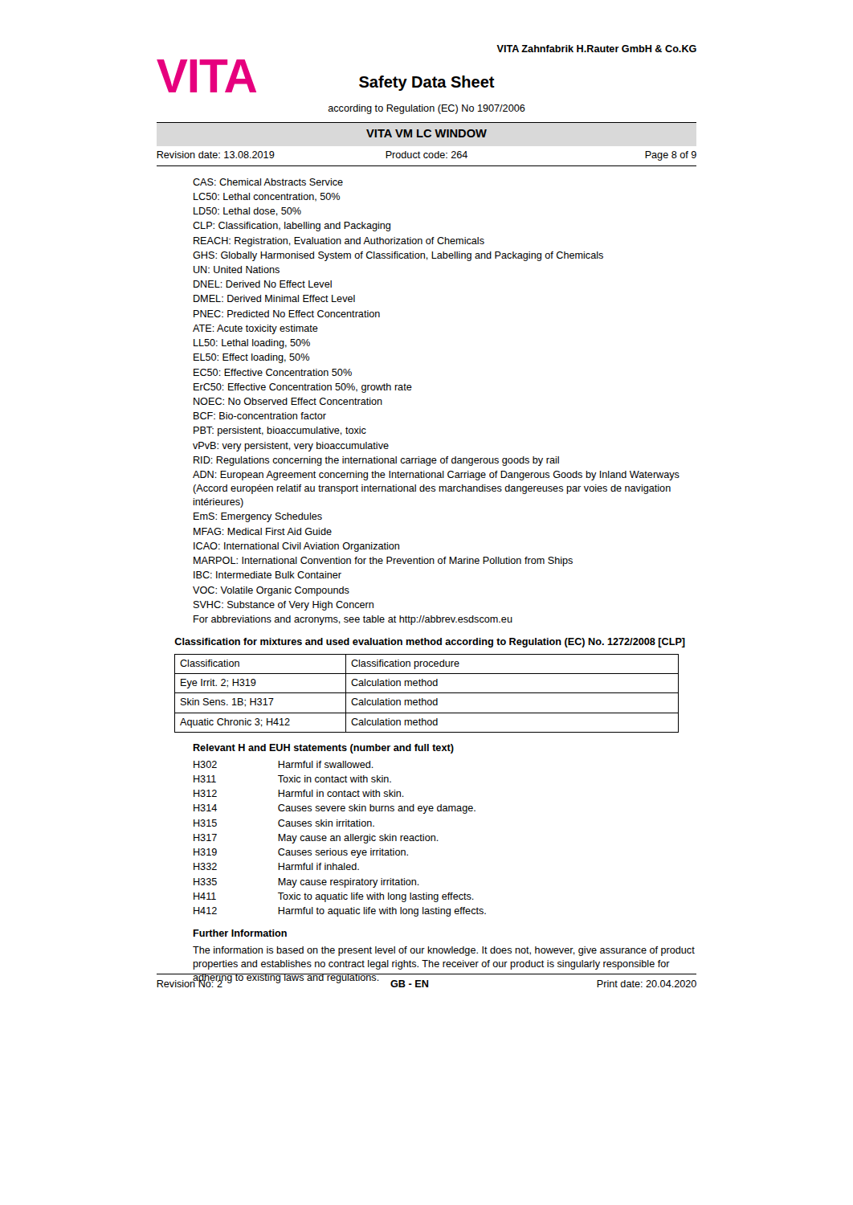VITA Zahnfabrik H.Rauter GmbH & Co.KG
VITA
Safety Data Sheet
according to Regulation (EC) No 1907/2006
VITA VM LC WINDOW
Revision date: 13.08.2019 Product code: 264 Page 8 of 9
CAS: Chemical Abstracts Service
LC50: Lethal concentration, 50%
LD50: Lethal dose, 50%
CLP: Classification, labelling and Packaging
REACH: Registration, Evaluation and Authorization of Chemicals
GHS: Globally Harmonised System of Classification, Labelling and Packaging of Chemicals
UN: United Nations
DNEL: Derived No Effect Level
DMEL: Derived Minimal Effect Level
PNEC: Predicted No Effect Concentration
ATE: Acute toxicity estimate
LL50: Lethal loading, 50%
EL50: Effect loading, 50%
EC50: Effective Concentration 50%
ErC50: Effective Concentration 50%, growth rate
NOEC: No Observed Effect Concentration
BCF: Bio-concentration factor
PBT: persistent, bioaccumulative, toxic
vPvB: very persistent, very bioaccumulative
RID: Regulations concerning the international carriage of dangerous goods by rail
ADN: European Agreement concerning the International Carriage of Dangerous Goods by Inland Waterways (Accord européen relatif au transport international des marchandises dangereuses par voies de navigation intérieures)
EmS: Emergency Schedules
MFAG: Medical First Aid Guide
ICAO: International Civil Aviation Organization
MARPOL: International Convention for the Prevention of Marine Pollution from Ships
IBC: Intermediate Bulk Container
VOC: Volatile Organic Compounds
SVHC: Substance of Very High Concern
For abbreviations and acronyms, see table at http://abbrev.esdscom.eu
Classification for mixtures and used evaluation method according to Regulation (EC) No. 1272/2008 [CLP]
| Classification | Classification procedure |
| Eye Irrit. 2; H319 | Calculation method |
| Skin Sens. 1B; H317 | Calculation method |
| Aquatic Chronic 3; H412 | Calculation method |
Relevant H and EUH statements (number and full text)
H302 Harmful if swallowed.
H311 Toxic in contact with skin.
H312 Harmful in contact with skin.
H314 Causes severe skin burns and eye damage.
H315 Causes skin irritation.
H317 May cause an allergic skin reaction.
H319 Causes serious eye irritation.
H332 Harmful if inhaled.
H335 May cause respiratory irritation.
H411 Toxic to aquatic life with long lasting effects.
H412 Harmful to aquatic life with long lasting effects.
Further Information
The information is based on the present level of our knowledge. It does not, however, give assurance of product properties and establishes no contract legal rights. The receiver of our product is singularly responsible for adhering to existing laws and regulations.
Revision No: 2 GB - EN Print date: 20.04.2020